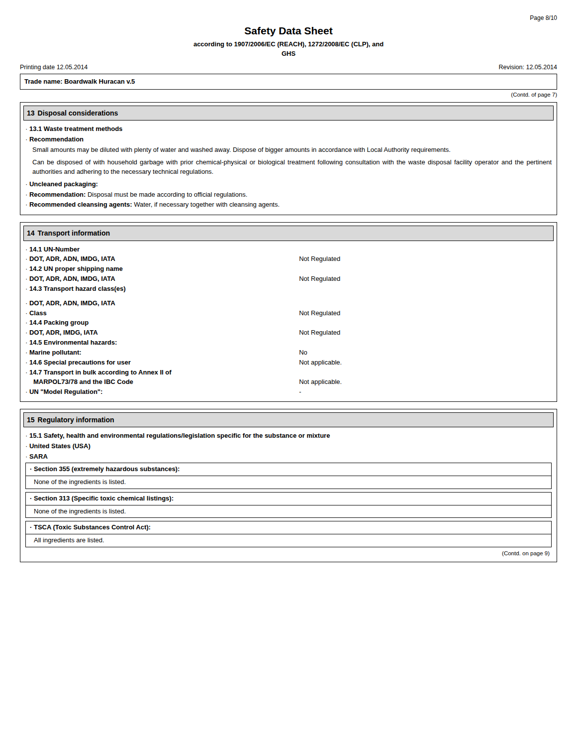Page 8/10
Safety Data Sheet
according to 1907/2006/EC (REACH), 1272/2008/EC (CLP), and
GHS
Printing date 12.05.2014 Revision: 12.05.2014
Trade name: Boardwalk Huracan v.5
(Contd. of page 7)
13 Disposal considerations
· 13.1 Waste treatment methods
· Recommendation
Small amounts may be diluted with plenty of water and washed away. Dispose of bigger amounts in accordance with Local Authority requirements.
Can be disposed of with household garbage with prior chemical-physical or biological treatment following consultation with the waste disposal facility operator and the pertinent authorities and adhering to the necessary technical regulations.
· Uncleaned packaging:
· Recommendation: Disposal must be made according to official regulations.
· Recommended cleansing agents: Water, if necessary together with cleansing agents.
14 Transport information
| · 14.1 UN-Number | |
| · DOT, ADR, ADN, IMDG, IATA | Not Regulated |
| · 14.2 UN proper shipping name | |
| · DOT, ADR, ADN, IMDG, IATA | Not Regulated |
| · 14.3 Transport hazard class(es) | |
| · DOT, ADR, ADN, IMDG, IATA | |
| · Class | Not Regulated |
| · 14.4 Packing group | |
| · DOT, ADR, IMDG, IATA | Not Regulated |
| · 14.5 Environmental hazards: | |
| · Marine pollutant: | No |
| · 14.6 Special precautions for user | Not applicable. |
| · 14.7 Transport in bulk according to Annex II of | |
| MARPOL73/78 and the IBC Code | Not applicable. |
| · UN "Model Regulation": | - |
15 Regulatory information
· 15.1 Safety, health and environmental regulations/legislation specific for the substance or mixture
· United States (USA)
· SARA
· Section 355 (extremely hazardous substances):
None of the ingredients is listed.
· Section 313 (Specific toxic chemical listings):
None of the ingredients is listed.
· TSCA (Toxic Substances Control Act):
All ingredients are listed.
(Contd. on page 9)